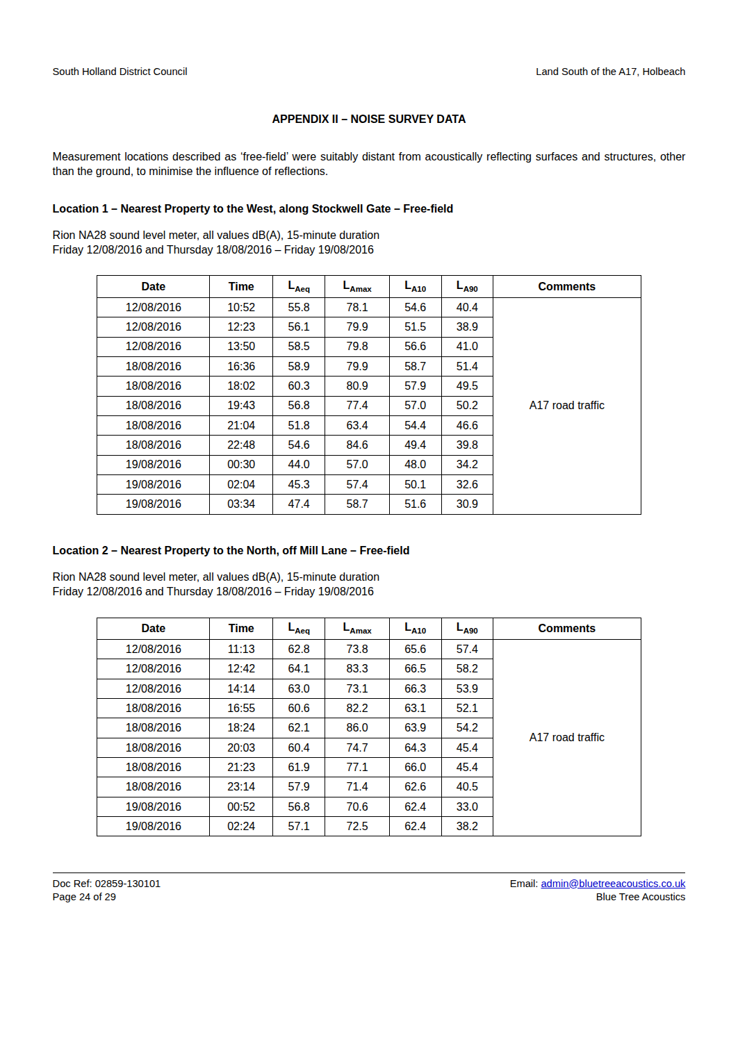South Holland District Council
Land South of the A17, Holbeach
APPENDIX II – NOISE SURVEY DATA
Measurement locations described as ‘free-field’ were suitably distant from acoustically reflecting surfaces and structures, other than the ground, to minimise the influence of reflections.
Location 1 – Nearest Property to the West, along Stockwell Gate – Free-field
Rion NA28 sound level meter, all values dB(A), 15-minute duration
Friday 12/08/2016 and Thursday 18/08/2016 – Friday 19/08/2016
| Date | Time | L Aeq | L Amax | L A10 | L A90 | Comments |
| --- | --- | --- | --- | --- | --- | --- |
| 12/08/2016 | 10:52 | 55.8 | 78.1 | 54.6 | 40.4 | A17 road traffic |
| 12/08/2016 | 12:23 | 56.1 | 79.9 | 51.5 | 38.9 |
| 12/08/2016 | 13:50 | 58.5 | 79.8 | 56.6 | 41.0 |
| 18/08/2016 | 16:36 | 58.9 | 79.9 | 58.7 | 51.4 |
| 18/08/2016 | 18:02 | 60.3 | 80.9 | 57.9 | 49.5 |
| 18/08/2016 | 19:43 | 56.8 | 77.4 | 57.0 | 50.2 |
| 18/08/2016 | 21:04 | 51.8 | 63.4 | 54.4 | 46.6 |
| 18/08/2016 | 22:48 | 54.6 | 84.6 | 49.4 | 39.8 |
| 19/08/2016 | 00:30 | 44.0 | 57.0 | 48.0 | 34.2 |
| 19/08/2016 | 02:04 | 45.3 | 57.4 | 50.1 | 32.6 |
| 19/08/2016 | 03:34 | 47.4 | 58.7 | 51.6 | 30.9 |
Location 2 – Nearest Property to the North, off Mill Lane – Free-field
Rion NA28 sound level meter, all values dB(A), 15-minute duration
Friday 12/08/2016 and Thursday 18/08/2016 – Friday 19/08/2016
| Date | Time | L Aeq | L Amax | L A10 | L A90 | Comments |
| --- | --- | --- | --- | --- | --- | --- |
| 12/08/2016 | 11:13 | 62.8 | 73.8 | 65.6 | 57.4 | A17 road traffic |
| 12/08/2016 | 12:42 | 64.1 | 83.3 | 66.5 | 58.2 |
| 12/08/2016 | 14:14 | 63.0 | 73.1 | 66.3 | 53.9 |
| 18/08/2016 | 16:55 | 60.6 | 82.2 | 63.1 | 52.1 |
| 18/08/2016 | 18:24 | 62.1 | 86.0 | 63.9 | 54.2 |
| 18/08/2016 | 20:03 | 60.4 | 74.7 | 64.3 | 45.4 |
| 18/08/2016 | 21:23 | 61.9 | 77.1 | 66.0 | 45.4 |
| 18/08/2016 | 23:14 | 57.9 | 71.4 | 62.6 | 40.5 |
| 19/08/2016 | 00:52 | 56.8 | 70.6 | 62.4 | 33.0 |
| 19/08/2016 | 02:24 | 57.1 | 72.5 | 62.4 | 38.2 |
Doc Ref: 02859-130101
Page 24 of 29
Email: admin@bluetreeacoustics.co.uk
Blue Tree Acoustics